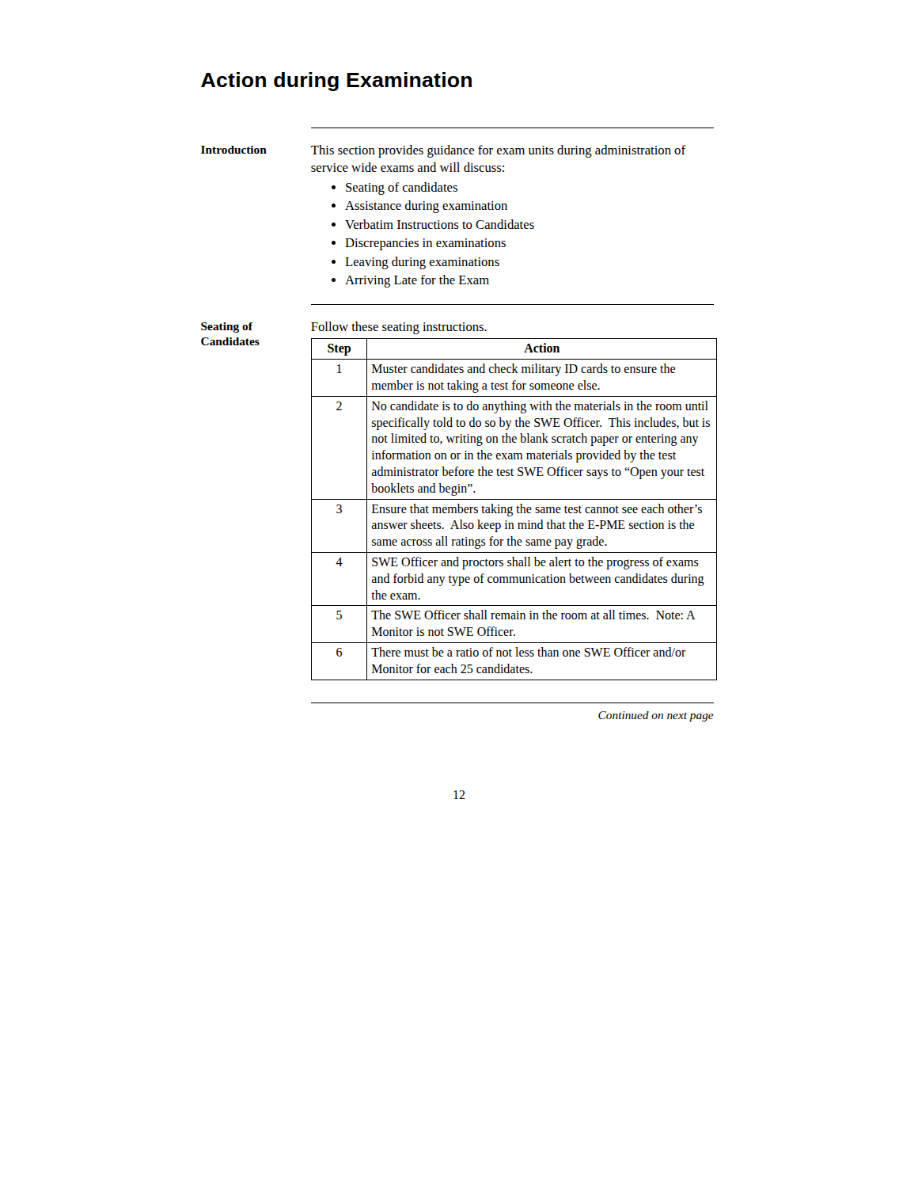Action during Examination
Introduction
This section provides guidance for exam units during administration of service wide exams and will discuss:
Seating of candidates
Assistance during examination
Verbatim Instructions to Candidates
Discrepancies in examinations
Leaving during examinations
Arriving Late for the Exam
Seating of Candidates
Follow these seating instructions.
| Step | Action |
| --- | --- |
| 1 | Muster candidates and check military ID cards to ensure the member is not taking a test for someone else. |
| 2 | No candidate is to do anything with the materials in the room until specifically told to do so by the SWE Officer. This includes, but is not limited to, writing on the blank scratch paper or entering any information on or in the exam materials provided by the test administrator before the test SWE Officer says to “Open your test booklets and begin”. |
| 3 | Ensure that members taking the same test cannot see each other’s answer sheets. Also keep in mind that the E-PME section is the same across all ratings for the same pay grade. |
| 4 | SWE Officer and proctors shall be alert to the progress of exams and forbid any type of communication between candidates during the exam. |
| 5 | The SWE Officer shall remain in the room at all times. Note: A Monitor is not SWE Officer. |
| 6 | There must be a ratio of not less than one SWE Officer and/or Monitor for each 25 candidates. |
Continued on next page
12